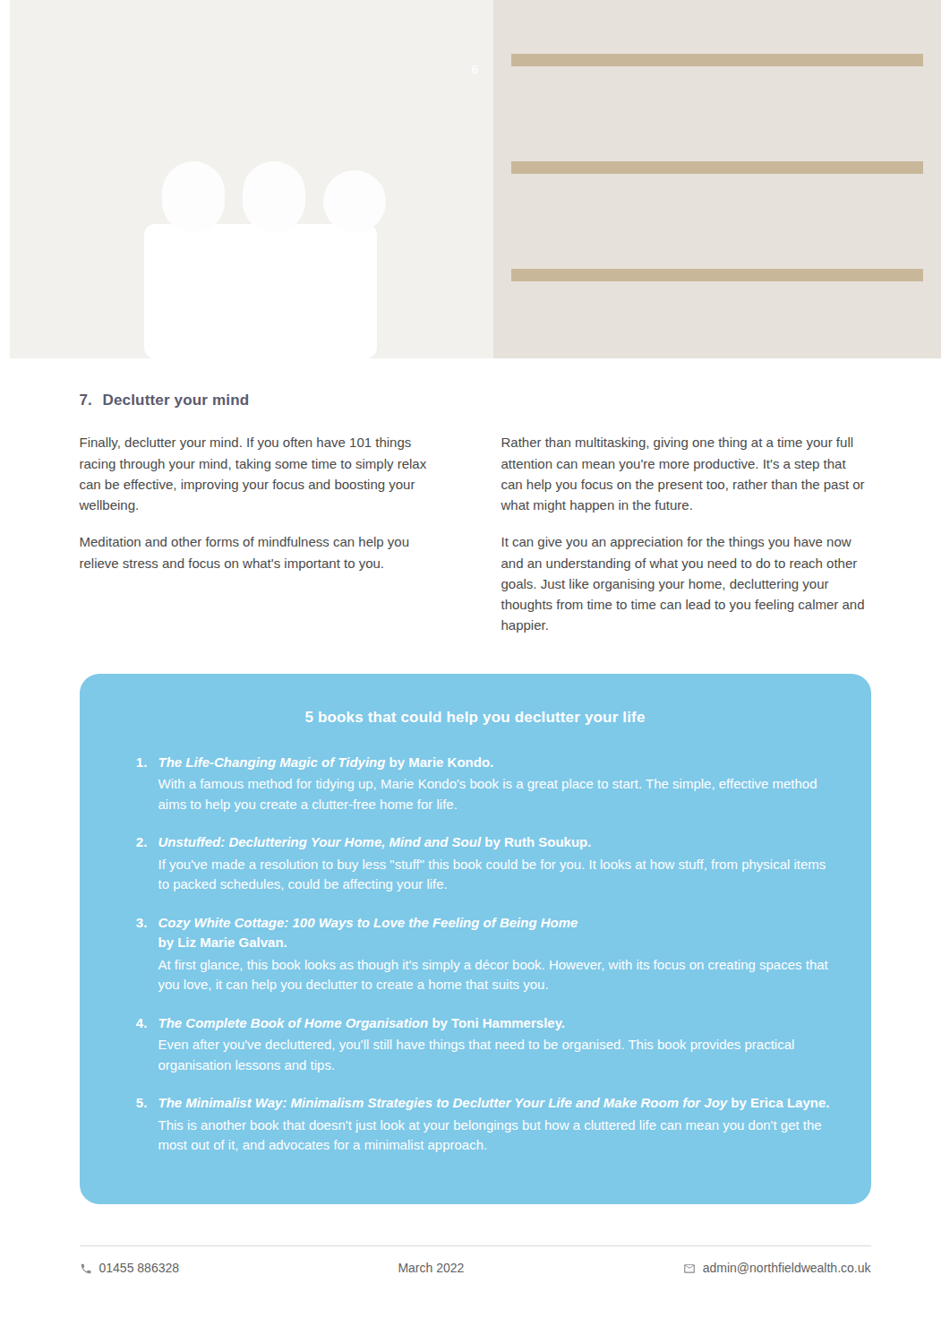6
7. Declutter your mind
Finally, declutter your mind. If you often have 101 things racing through your mind, taking some time to simply relax can be effective, improving your focus and boosting your wellbeing.
Meditation and other forms of mindfulness can help you relieve stress and focus on what's important to you.
Rather than multitasking, giving one thing at a time your full attention can mean you're more productive. It's a step that can help you focus on the present too, rather than the past or what might happen in the future.
It can give you an appreciation for the things you have now and an understanding of what you need to do to reach other goals. Just like organising your home, decluttering your thoughts from time to time can lead to you feeling calmer and happier.
5 books that could help you declutter your life
The Life-Changing Magic of Tidying by Marie Kondo. With a famous method for tidying up, Marie Kondo's book is a great place to start. The simple, effective method aims to help you create a clutter-free home for life.
Unstuffed: Decluttering Your Home, Mind and Soul by Ruth Soukup. If you've made a resolution to buy less "stuff" this book could be for you. It looks at how stuff, from physical items to packed schedules, could be affecting your life.
Cozy White Cottage: 100 Ways to Love the Feeling of Being Home
by Liz Marie Galvan. At first glance, this book looks as though it's simply a décor book. However, with its focus on creating spaces that you love, it can help you declutter to create a home that suits you.
The Complete Book of Home Organisation by Toni Hammersley. Even after you've decluttered, you'll still have things that need to be organised. This book provides practical organisation lessons and tips.
The Minimalist Way: Minimalism Strategies to Declutter Your Life and Make Room for Joy by Erica Layne. This is another book that doesn't just look at your belongings but how a cluttered life can mean you don't get the most out of it, and advocates for a minimalist approach.
01455 886328
March 2022
admin@northfieldwealth.co.uk